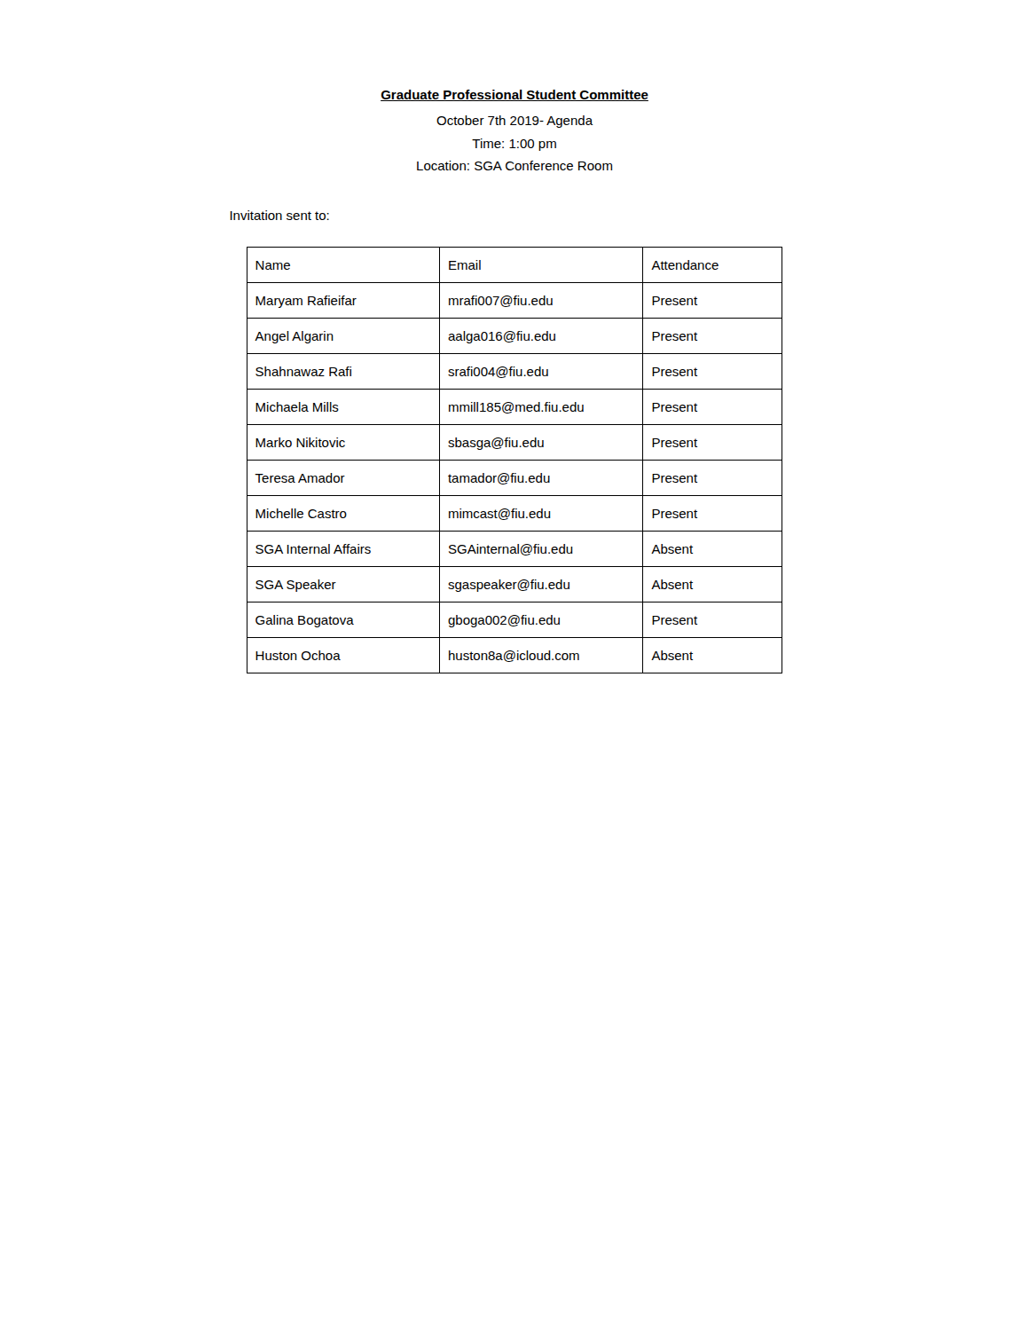Graduate Professional Student Committee
October 7th 2019- Agenda
Time: 1:00 pm
Location: SGA Conference Room
Invitation sent to:
| Name | Email | Attendance |
| --- | --- | --- |
| Maryam Rafieifar | mrafi007@fiu.edu | Present |
| Angel Algarin | aalga016@fiu.edu | Present |
| Shahnawaz Rafi | srafi004@fiu.edu | Present |
| Michaela Mills | mmill185@med.fiu.edu | Present |
| Marko Nikitovic | sbasga@fiu.edu | Present |
| Teresa Amador | tamador@fiu.edu | Present |
| Michelle Castro | mimcast@fiu.edu | Present |
| SGA Internal Affairs | SGAinternal@fiu.edu | Absent |
| SGA Speaker | sgaspeaker@fiu.edu | Absent |
| Galina Bogatova | gboga002@fiu.edu | Present |
| Huston Ochoa | huston8a@icloud.com | Absent |